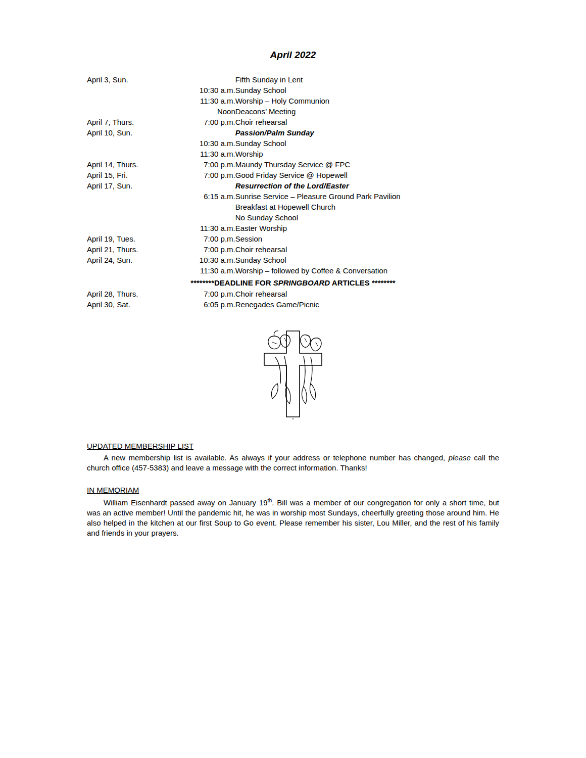April 2022
| April 3, Sun. | | Fifth Sunday in Lent |
| | 10:30 a.m. | Sunday School |
| | 11:30 a.m. | Worship – Holy Communion |
| | Noon | Deacons’ Meeting |
| April 7, Thurs. | 7:00 p.m. | Choir rehearsal |
| April 10, Sun. | | Passion/Palm Sunday |
| | 10:30 a.m. | Sunday School |
| | 11:30 a.m. | Worship |
| April 14, Thurs. | 7:00 p.m. | Maundy Thursday Service @ FPC |
| April 15, Fri. | 7:00 p.m. | Good Friday Service @ Hopewell |
| April 17, Sun. | | Resurrection of the Lord/Easter |
| | 6:15 a.m. | Sunrise Service – Pleasure Ground Park Pavilion |
| | | Breakfast at Hopewell Church |
| | | No Sunday School |
| | 11:30 a.m. | Easter Worship |
| April 19, Tues. | 7:00 p.m. | Session |
| April 21, Thurs. | 7:00 p.m. | Choir rehearsal |
| April 24, Sun. | 10:30 a.m. | Sunday School |
| | 11:30 a.m. | Worship – followed by Coffee & Conversation |
********DEADLINE FOR SPRINGBOARD ARTICLES ********
| April 28, Thurs. | 7:00 p.m. | Choir rehearsal |
| April 30, Sat. | 6:05 p.m. | Renegades Game/Picnic |
UPDATED MEMBERSHIP LIST
A new membership list is available. As always if your address or telephone number has changed, please call the church office (457-5383) and leave a message with the correct information. Thanks!
IN MEMORIAM
William Eisenhardt passed away on January 19th. Bill was a member of our congregation for only a short time, but was an active member! Until the pandemic hit, he was in worship most Sundays, cheerfully greeting those around him. He also helped in the kitchen at our first Soup to Go event. Please remember his sister, Lou Miller, and the rest of his family and friends in your prayers.